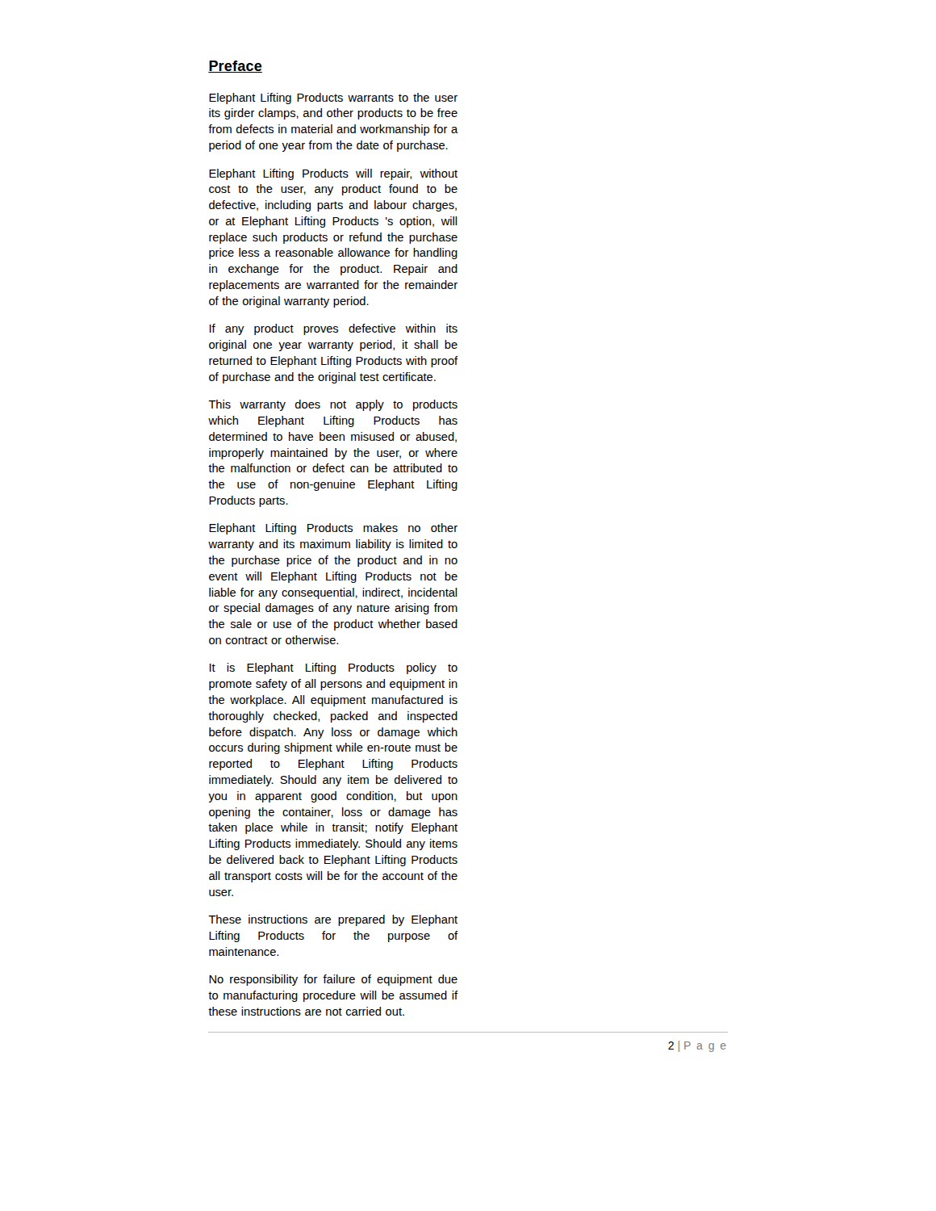Preface
Elephant Lifting Products warrants to the user its girder clamps, and other products to be free from defects in material and workmanship for a period of one year from the date of purchase.
Elephant Lifting Products will repair, without cost to the user, any product found to be defective, including parts and labour charges, or at Elephant Lifting Products 's option, will replace such products or refund the purchase price less a reasonable allowance for handling in exchange for the product. Repair and replacements are warranted for the remainder of the original warranty period.
If any product proves defective within its original one year warranty period, it shall be returned to Elephant Lifting Products with proof of purchase and the original test certificate.
This warranty does not apply to products which Elephant Lifting Products has determined to have been misused or abused, improperly maintained by the user, or where the malfunction or defect can be attributed to the use of non-genuine Elephant Lifting Products parts.
Elephant Lifting Products makes no other warranty and its maximum liability is limited to the purchase price of the product and in no event will Elephant Lifting Products not be liable for any consequential, indirect, incidental or special damages of any nature arising from the sale or use of the product whether based on contract or otherwise.
It is Elephant Lifting Products policy to promote safety of all persons and equipment in the workplace. All equipment manufactured is thoroughly checked, packed and inspected before dispatch. Any loss or damage which occurs during shipment while en-route must be reported to Elephant Lifting Products immediately. Should any item be delivered to you in apparent good condition, but upon opening the container, loss or damage has taken place while in transit; notify Elephant Lifting Products immediately. Should any items be delivered back to Elephant Lifting Products all transport costs will be for the account of the user.
These instructions are prepared by Elephant Lifting Products for the purpose of maintenance.
No responsibility for failure of equipment due to manufacturing procedure will be assumed if these instructions are not carried out.
2 | P a g e